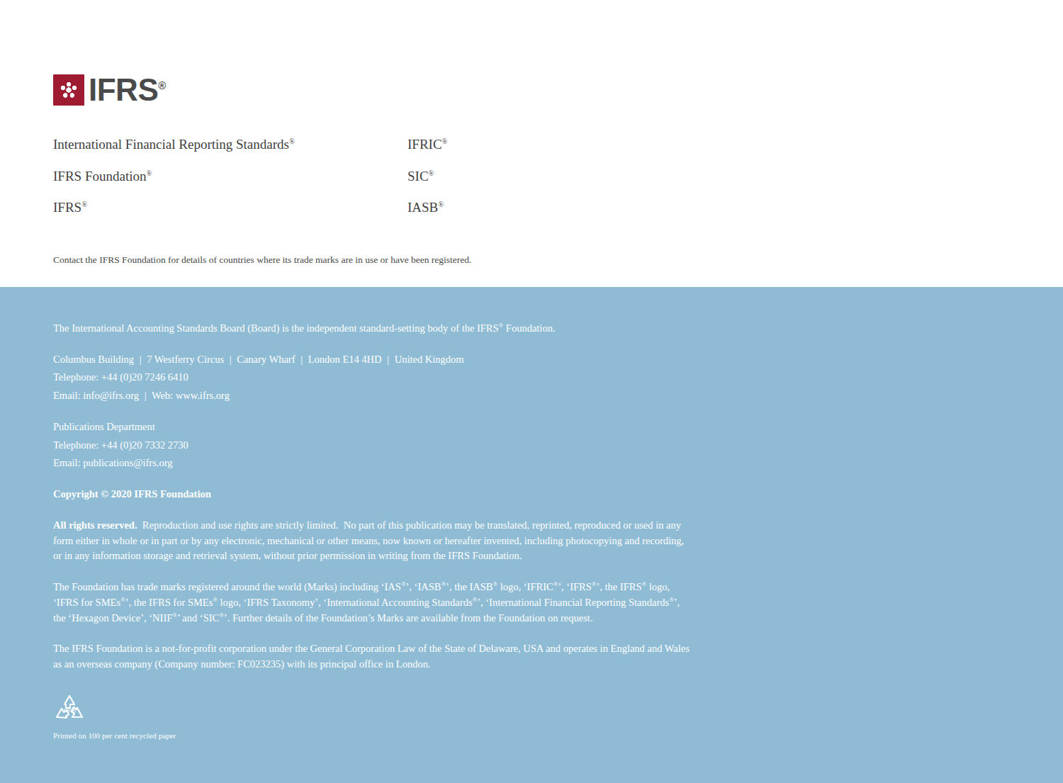IFRS®
| International Financial Reporting Standards ® | IFRIC ® |
| IFRS Foundation ® | SIC ® |
| IFRS ® | IASB ® |
Contact the IFRS Foundation for details of countries where its trade marks are in use or have been registered.
The International Accounting Standards Board (Board) is the independent standard-setting body of the IFRS® Foundation.
Columbus Building | 7 Westferry Circus | Canary Wharf | London E14 4HD | United Kingdom
Telephone: +44 (0)20 7246 6410
Email: info@ifrs.org | Web: www.ifrs.org
Publications Department
Telephone: +44 (0)20 7332 2730
Email: publications@ifrs.org
Copyright © 2020 IFRS Foundation
All rights reserved. Reproduction and use rights are strictly limited. No part of this publication may be translated, reprinted, reproduced or used in any form either in whole or in part or by any electronic, mechanical or other means, now known or hereafter invented, including photocopying and recording, or in any information storage and retrieval system, without prior permission in writing from the IFRS Foundation.
The Foundation has trade marks registered around the world (Marks) including ‘IAS®’, ‘IASB®’, the IASB® logo, ‘IFRIC®’, ‘IFRS®’, the IFRS® logo, ‘IFRS for SMEs®’, the IFRS for SMEs® logo, ‘IFRS Taxonomy’, ‘International Accounting Standards®’, ‘International Financial Reporting Standards®’, the ‘Hexagon Device’, ‘NIIF®’ and ‘SIC®’. Further details of the Foundation’s Marks are available from the Foundation on request.
The IFRS Foundation is a not-for-profit corporation under the General Corporation Law of the State of Delaware, USA and operates in England and Wales as an overseas company (Company number: FC023235) with its principal office in London.
100%
Printed on 100 per cent recycled paper